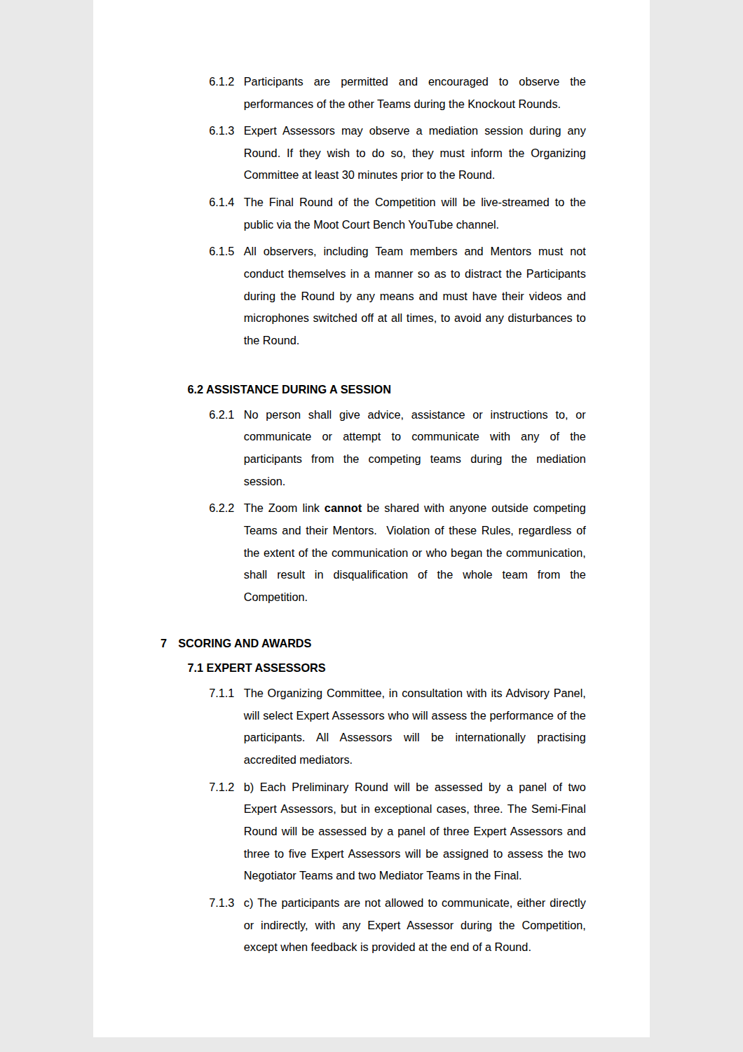6.1.2 Participants are permitted and encouraged to observe the performances of the other Teams during the Knockout Rounds.
6.1.3 Expert Assessors may observe a mediation session during any Round. If they wish to do so, they must inform the Organizing Committee at least 30 minutes prior to the Round.
6.1.4 The Final Round of the Competition will be live-streamed to the public via the Moot Court Bench YouTube channel.
6.1.5 All observers, including Team members and Mentors must not conduct themselves in a manner so as to distract the Participants during the Round by any means and must have their videos and microphones switched off at all times, to avoid any disturbances to the Round.
6.2 ASSISTANCE DURING A SESSION
6.2.1 No person shall give advice, assistance or instructions to, or communicate or attempt to communicate with any of the participants from the competing teams during the mediation session.
6.2.2 The Zoom link cannot be shared with anyone outside competing Teams and their Mentors. Violation of these Rules, regardless of the extent of the communication or who began the communication, shall result in disqualification of the whole team from the Competition.
7 SCORING AND AWARDS
7.1 EXPERT ASSESSORS
7.1.1 The Organizing Committee, in consultation with its Advisory Panel, will select Expert Assessors who will assess the performance of the participants. All Assessors will be internationally practising accredited mediators.
7.1.2 b) Each Preliminary Round will be assessed by a panel of two Expert Assessors, but in exceptional cases, three. The Semi-Final Round will be assessed by a panel of three Expert Assessors and three to five Expert Assessors will be assigned to assess the two Negotiator Teams and two Mediator Teams in the Final.
7.1.3 c) The participants are not allowed to communicate, either directly or indirectly, with any Expert Assessor during the Competition, except when feedback is provided at the end of a Round.